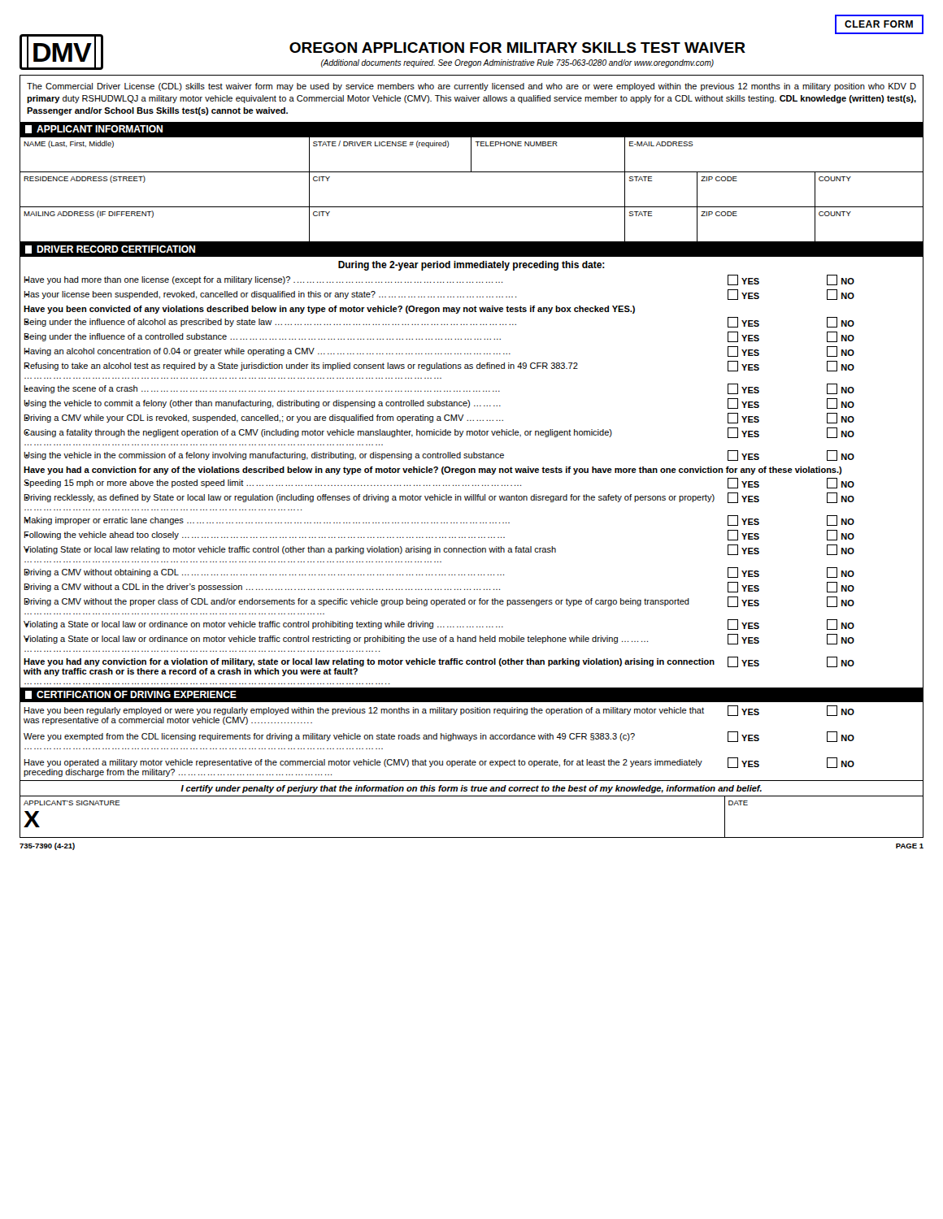CLEAR FORM
DMV
OREGON APPLICATION FOR MILITARY SKILLS TEST WAIVER
(Additional documents required. See Oregon Administrative Rule 735-063-0280 and/or www.oregondmv.com)
The Commercial Driver License (CDL) skills test waiver form may be used by service members who are currently licensed and who are or were employed within the previous 12 months in a military position who KDV D primary duty RSHUDWLQJ a military motor vehicle equivalent to a Commercial Motor Vehicle (CMV). This waiver allows a qualified service member to apply for a CDL without skills testing. CDL knowledge (written) test(s), Passenger and/or School Bus Skills test(s) cannot be waived.
APPLICANT INFORMATION
| NAME (Last, First, Middle) | STATE / DRIVER LICENSE # (required) | TELEPHONE NUMBER | E-MAIL ADDRESS |
| RESIDENCE ADDRESS (STREET) | CITY | STATE | ZIP CODE | COUNTY |
| MAILING ADDRESS (IF DIFFERENT) | CITY | STATE | ZIP CODE | COUNTY |
DRIVER RECORD CERTIFICATION
During the 2-year period immediately preceding this date:
| Have you had more than one license (except for a military license)? .…………………………………….………………… | YES | NO |
| Has your license been suspended, revoked, cancelled or disqualified in this or any state? ……………………………………. | YES | NO |
| Have you been convicted of any violations described below in any type of motor vehicle? (Oregon may not waive tests if any box checked YES .) |
| Being under the influence of alcohol as prescribed by state law ………………………………………………………………… | YES | NO |
| Being under the influence of a controlled substance ………………………………………………………………………… | YES | NO |
| Having an alcohol concentration of 0.04 or greater while operating a CMV …………………………………………………… | YES | NO |
| Refusing to take an alcohol test as required by a State jurisdiction under its implied consent laws or regulations as defined in 49 CFR 383.72 ………………………………………………………………………………………………………………… | YES | NO |
| Leaving the scene of a crash ………………………………………………………………………………………………… | YES | NO |
| Using the vehicle to commit a felony (other than manufacturing, distributing or dispensing a controlled substance) ……… | YES | NO |
| Driving a CMV while your CDL is revoked, suspended, cancelled,; or you are disqualified from operating a CMV ………… | YES | NO |
| Causing a fatality through the negligent operation of a CMV (including motor vehicle manslaughter, homicide by motor vehicle, or negligent homicide) ………………………………………………………………………………………………… | YES | NO |
| Using the vehicle in the commission of a felony involving manufacturing, distributing, or dispensing a controlled substance | YES | NO |
| Have you had a conviction for any of the violations described below in any type of motor vehicle? (Oregon may not waive tests if you have more than one conviction for any of these violations.) |
| Speeding 15 mph or more above the posted speed limit …………………….....................……………………………….… | YES | NO |
| Driving recklessly, as defined by State or local law or regulation (including offenses of driving a motor vehicle in willful or wanton disregard for the safety of persons or property) ………………………………………………………………………….. | YES | NO |
| Making improper or erratic lane changes …………………………………………………………………………………….… | YES | NO |
| Following the vehicle ahead too closely …………………………………………………………………….………………… | YES | NO |
| Violating State or local law relating to motor vehicle traffic control (other than a parking violation) arising in connection with a fatal crash ………………………………………………………………………………………………………………… | YES | NO |
| Driving a CMV without obtaining a CDL …………………………………………………………………….………………… | YES | NO |
| Driving a CMV without a CDL in the driver’s possession …………….……………………………………………………… | YES | NO |
| Driving a CMV without the proper class of CDL and/or endorsements for a specific vehicle group being operated or for the passengers or type of cargo being transported ………………………………………………………………………………… | YES | NO |
| Violating a State or local law or ordinance on motor vehicle traffic control prohibiting texting while driving ………………… | YES | NO |
| Violating a State or local law or ordinance on motor vehicle traffic control restricting or prohibiting the use of a hand held mobile telephone while driving ……… ……………………………………………………………………………………………….. | YES | NO |
| Have you had any conviction for a violation of military, state or local law relating to motor vehicle traffic control (other than parking violation) arising in connection with any traffic crash or is there a record of a crash in which you were at fault? ………………………………………………………………………………………………….. | YES | NO |
CERTIFICATION OF DRIVING EXPERIENCE
| Have you been regularly employed or were you regularly employed within the previous 12 months in a military position requiring the operation of a military motor vehicle that was representative of a commercial motor vehicle (CMV) ................... | YES | NO |
| Were you exempted from the CDL licensing requirements for driving a military vehicle on state roads and highways in accordance with 49 CFR §383.3 (c)? ………………………………………………………………………………………………… | YES | NO |
| Have you operated a military motor vehicle representative of the commercial motor vehicle (CMV) that you operate or expect to operate, for at least the 2 years immediately preceding discharge from the military? ………………………………………… | YES | NO |
I certify under penalty of perjury that the information on this form is true and correct to the best of my knowledge, information and belief.
| APPLICANT’S SIGNATURE X | DATE |
735-7390 (4-21)
PAGE 1